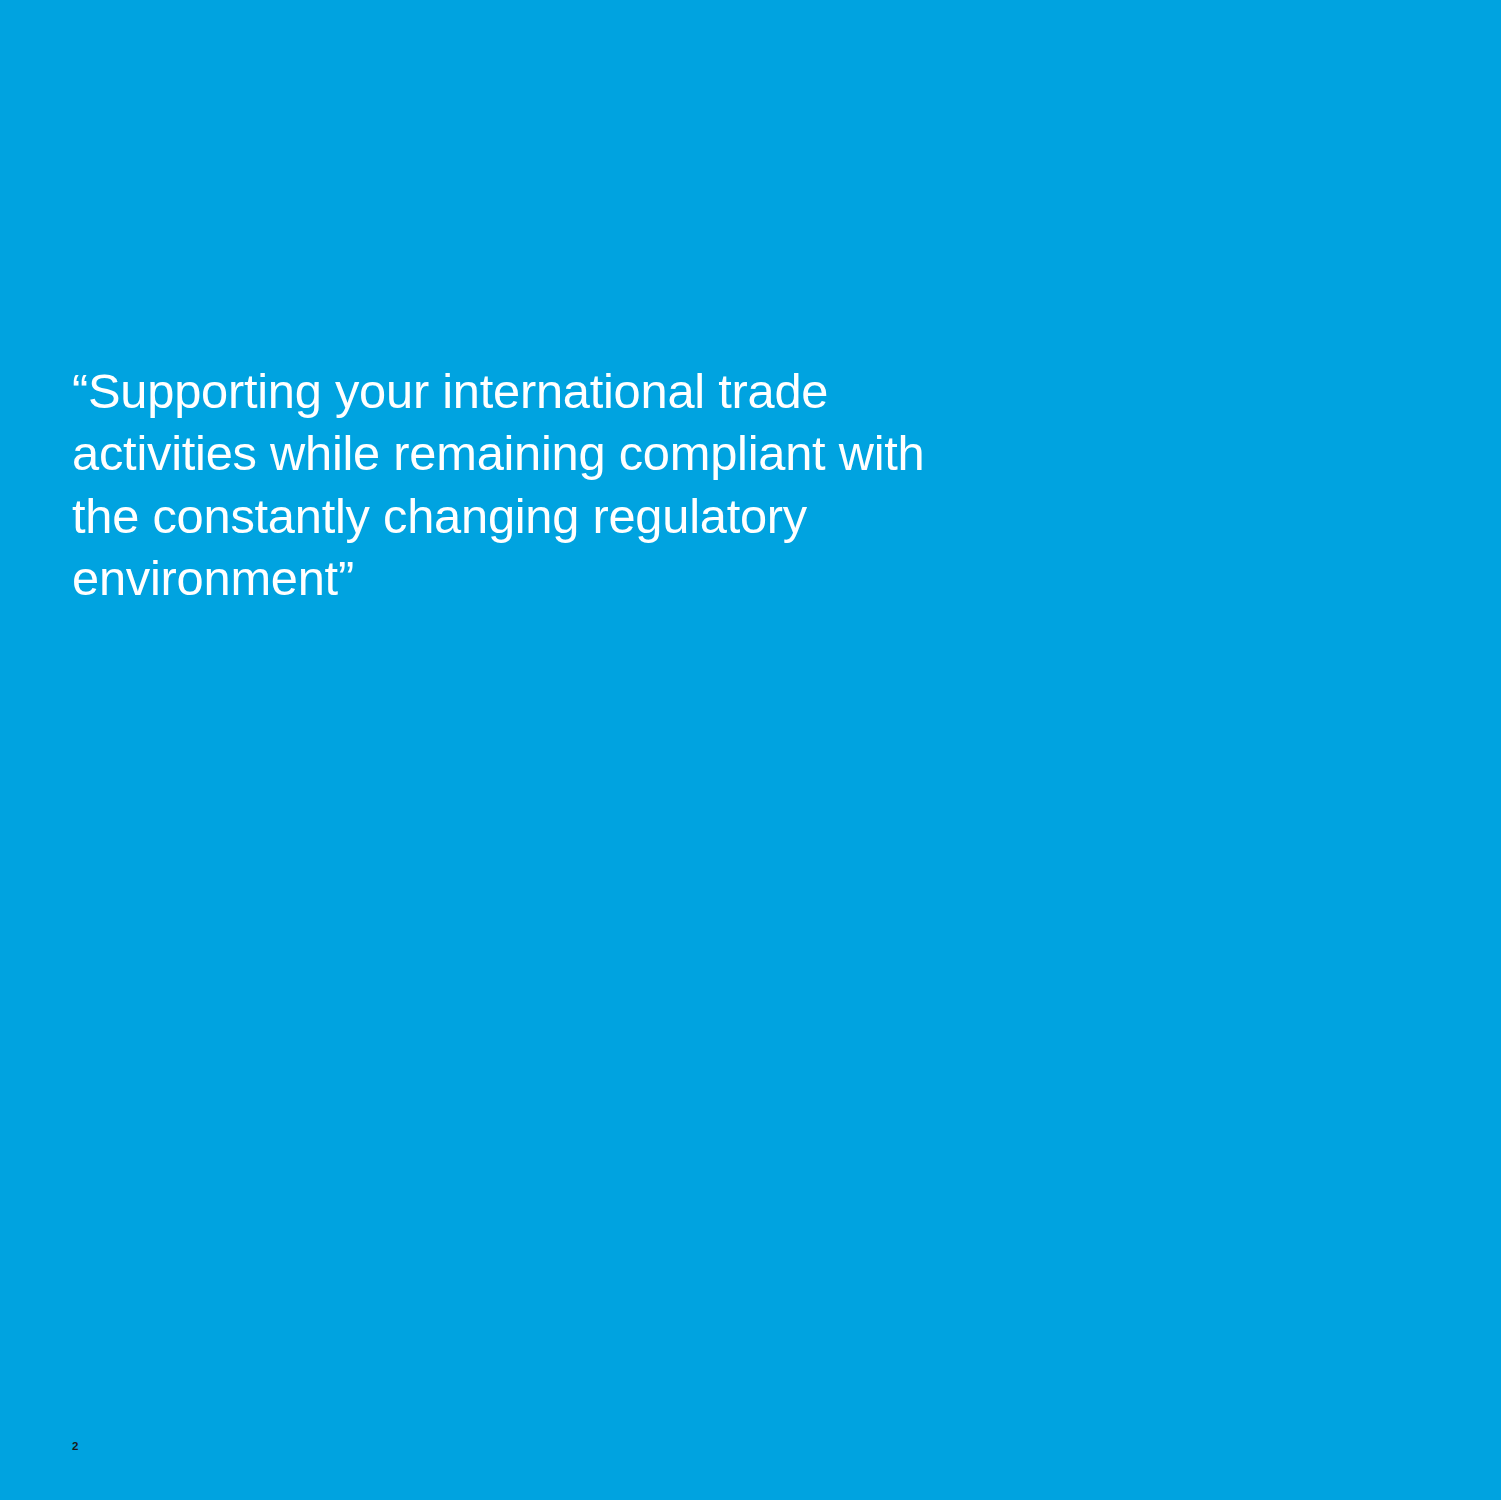“Supporting your international trade activities while remaining compliant with the constantly changing regulatory environment”
2